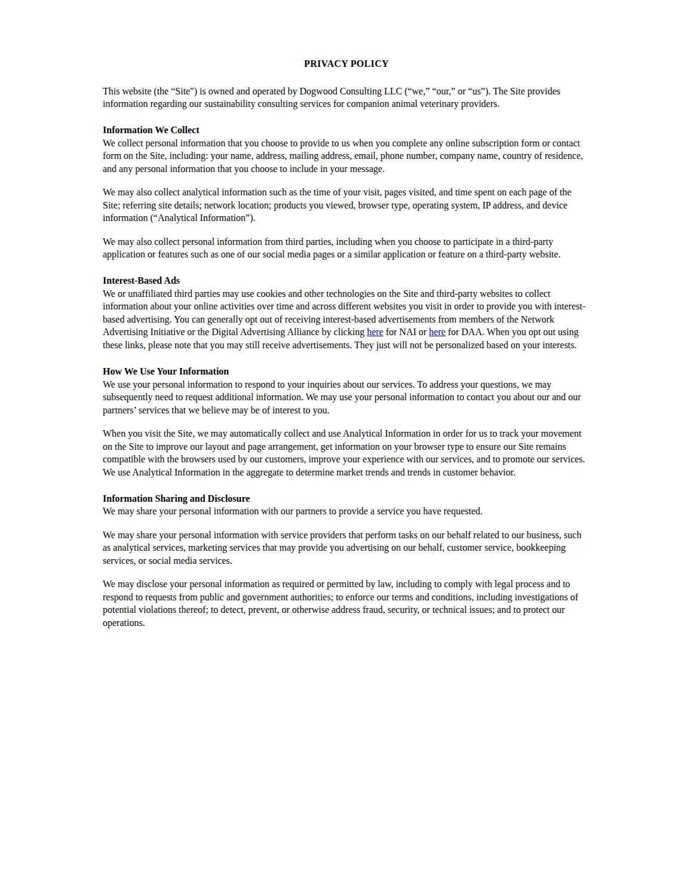PRIVACY POLICY
This website (the “Site") is owned and operated by Dogwood Consulting LLC (“we,” “our,” or “us”). The Site provides information regarding our sustainability consulting services for companion animal veterinary providers.
Information We Collect
We collect personal information that you choose to provide to us when you complete any online subscription form or contact form on the Site, including: your name, address, mailing address, email, phone number, company name, country of residence, and any personal information that you choose to include in your message.
We may also collect analytical information such as the time of your visit, pages visited, and time spent on each page of the Site; referring site details; network location; products you viewed, browser type, operating system, IP address, and device information (“Analytical Information”).
We may also collect personal information from third parties, including when you choose to participate in a third-party application or features such as one of our social media pages or a similar application or feature on a third-party website.
Interest-Based Ads
We or unaffiliated third parties may use cookies and other technologies on the Site and third-party websites to collect information about your online activities over time and across different websites you visit in order to provide you with interest-based advertising. You can generally opt out of receiving interest-based advertisements from members of the Network Advertising Initiative or the Digital Advertising Alliance by clicking here for NAI or here for DAA. When you opt out using these links, please note that you may still receive advertisements. They just will not be personalized based on your interests.
How We Use Your Information
We use your personal information to respond to your inquiries about our services. To address your questions, we may subsequently need to request additional information. We may use your personal information to contact you about our and our partners’ services that we believe may be of interest to you.
When you visit the Site, we may automatically collect and use Analytical Information in order for us to track your movement on the Site to improve our layout and page arrangement, get information on your browser type to ensure our Site remains compatible with the browsers used by our customers, improve your experience with our services, and to promote our services. We use Analytical Information in the aggregate to determine market trends and trends in customer behavior.
Information Sharing and Disclosure
We may share your personal information with our partners to provide a service you have requested.
We may share your personal information with service providers that perform tasks on our behalf related to our business, such as analytical services, marketing services that may provide you advertising on our behalf, customer service, bookkeeping services, or social media services.
We may disclose your personal information as required or permitted by law, including to comply with legal process and to respond to requests from public and government authorities; to enforce our terms and conditions, including investigations of potential violations thereof; to detect, prevent, or otherwise address fraud, security, or technical issues; and to protect our operations.